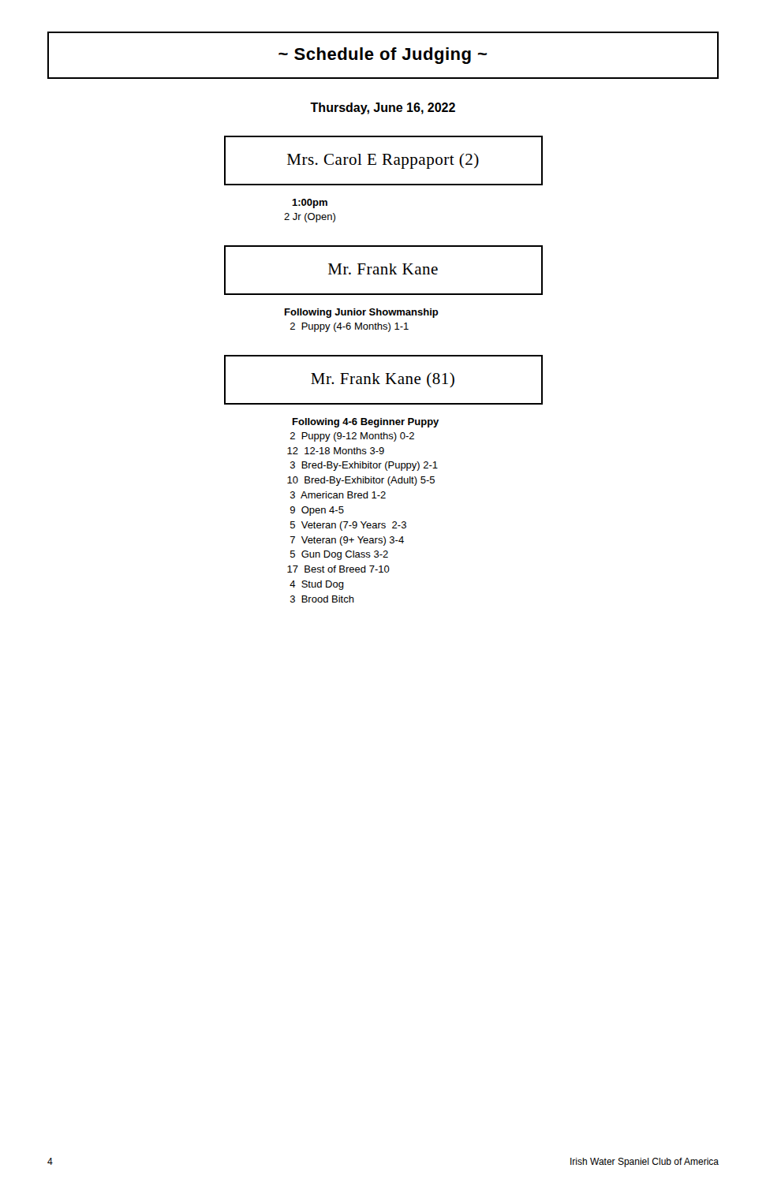~ Schedule of Judging ~
Thursday, June 16, 2022
Mrs. Carol E Rappaport (2)
1:00pm
2 Jr (Open)
Mr. Frank Kane
Following Junior Showmanship
2 Puppy (4-6 Months) 1-1
Mr. Frank Kane (81)
Following 4-6 Beginner Puppy
2 Puppy (9-12 Months) 0-2
12 12-18 Months 3-9
3 Bred-By-Exhibitor (Puppy) 2-1
10 Bred-By-Exhibitor (Adult) 5-5
3 American Bred 1-2
9 Open 4-5
5 Veteran (7-9 Years 2-3
7 Veteran (9+ Years) 3-4
5 Gun Dog Class 3-2
17 Best of Breed 7-10
4 Stud Dog
3 Brood Bitch
4 Irish Water Spaniel Club of America